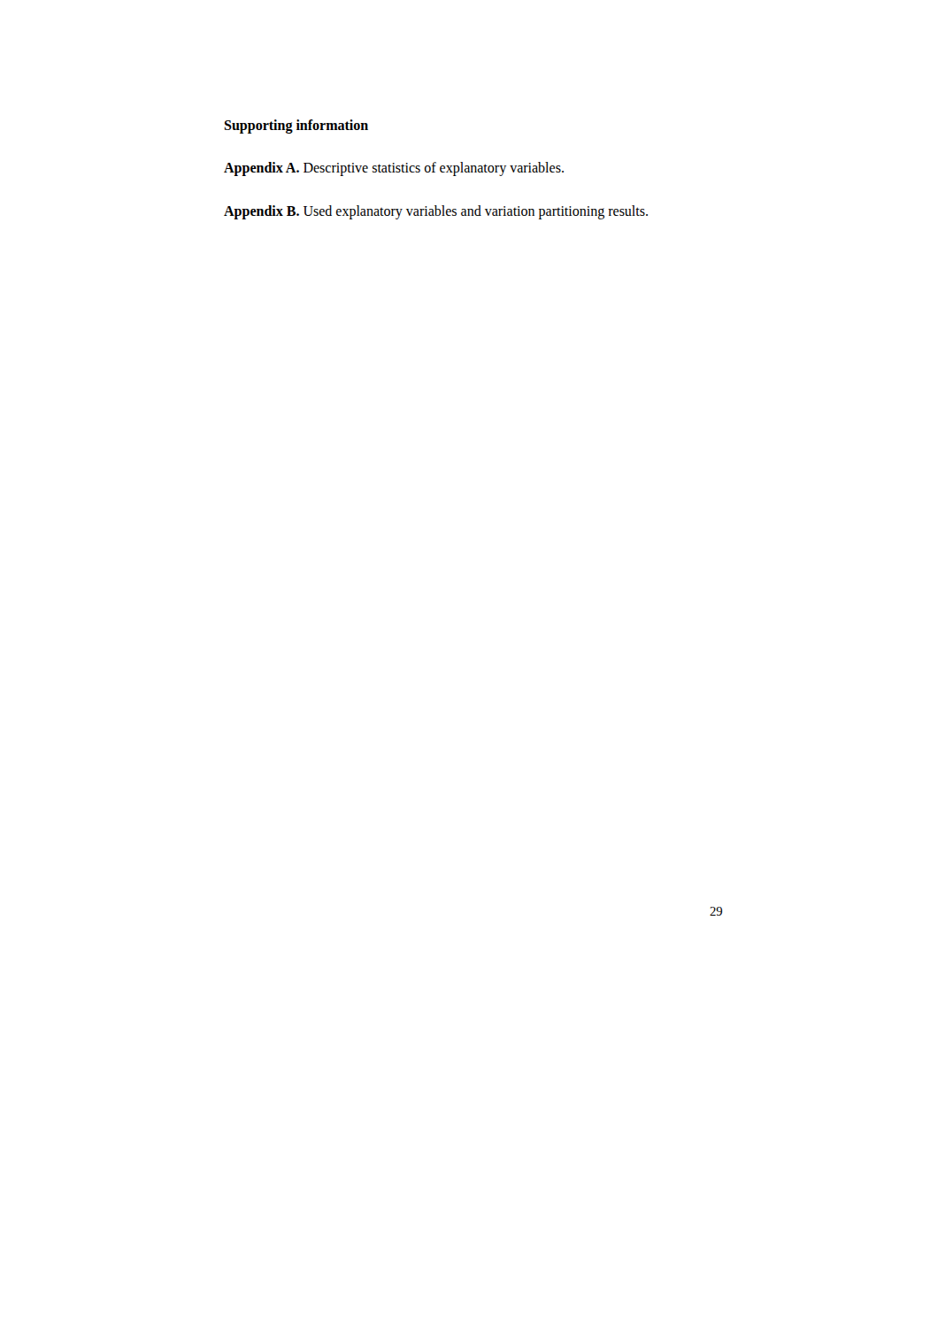Supporting information
Appendix A. Descriptive statistics of explanatory variables.
Appendix B. Used explanatory variables and variation partitioning results.
29